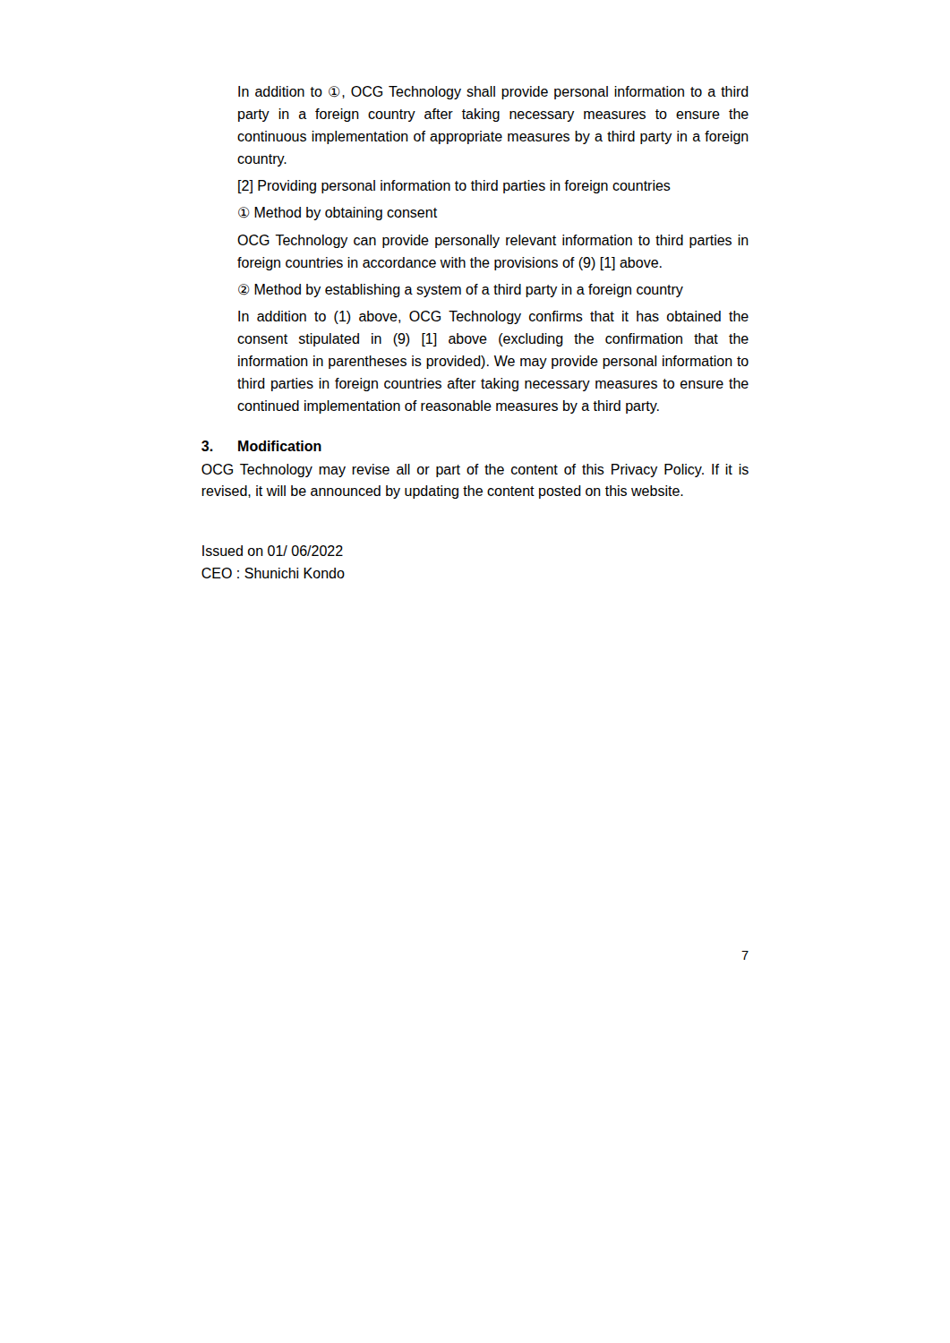In addition to ①, OCG Technology shall provide personal information to a third party in a foreign country after taking necessary measures to ensure the continuous implementation of appropriate measures by a third party in a foreign country.
[2] Providing personal information to third parties in foreign countries
① Method by obtaining consent
OCG Technology can provide personally relevant information to third parties in foreign countries in accordance with the provisions of (9) [1] above.
② Method by establishing a system of a third party in a foreign country
In addition to (1) above, OCG Technology confirms that it has obtained the consent stipulated in (9) [1] above (excluding the confirmation that the information in parentheses is provided). We may provide personal information to third parties in foreign countries after taking necessary measures to ensure the continued implementation of reasonable measures by a third party.
3. Modification
OCG Technology may revise all or part of the content of this Privacy Policy. If it is revised, it will be announced by updating the content posted on this website.
Issued on 01/ 06/2022
CEO : Shunichi Kondo
7